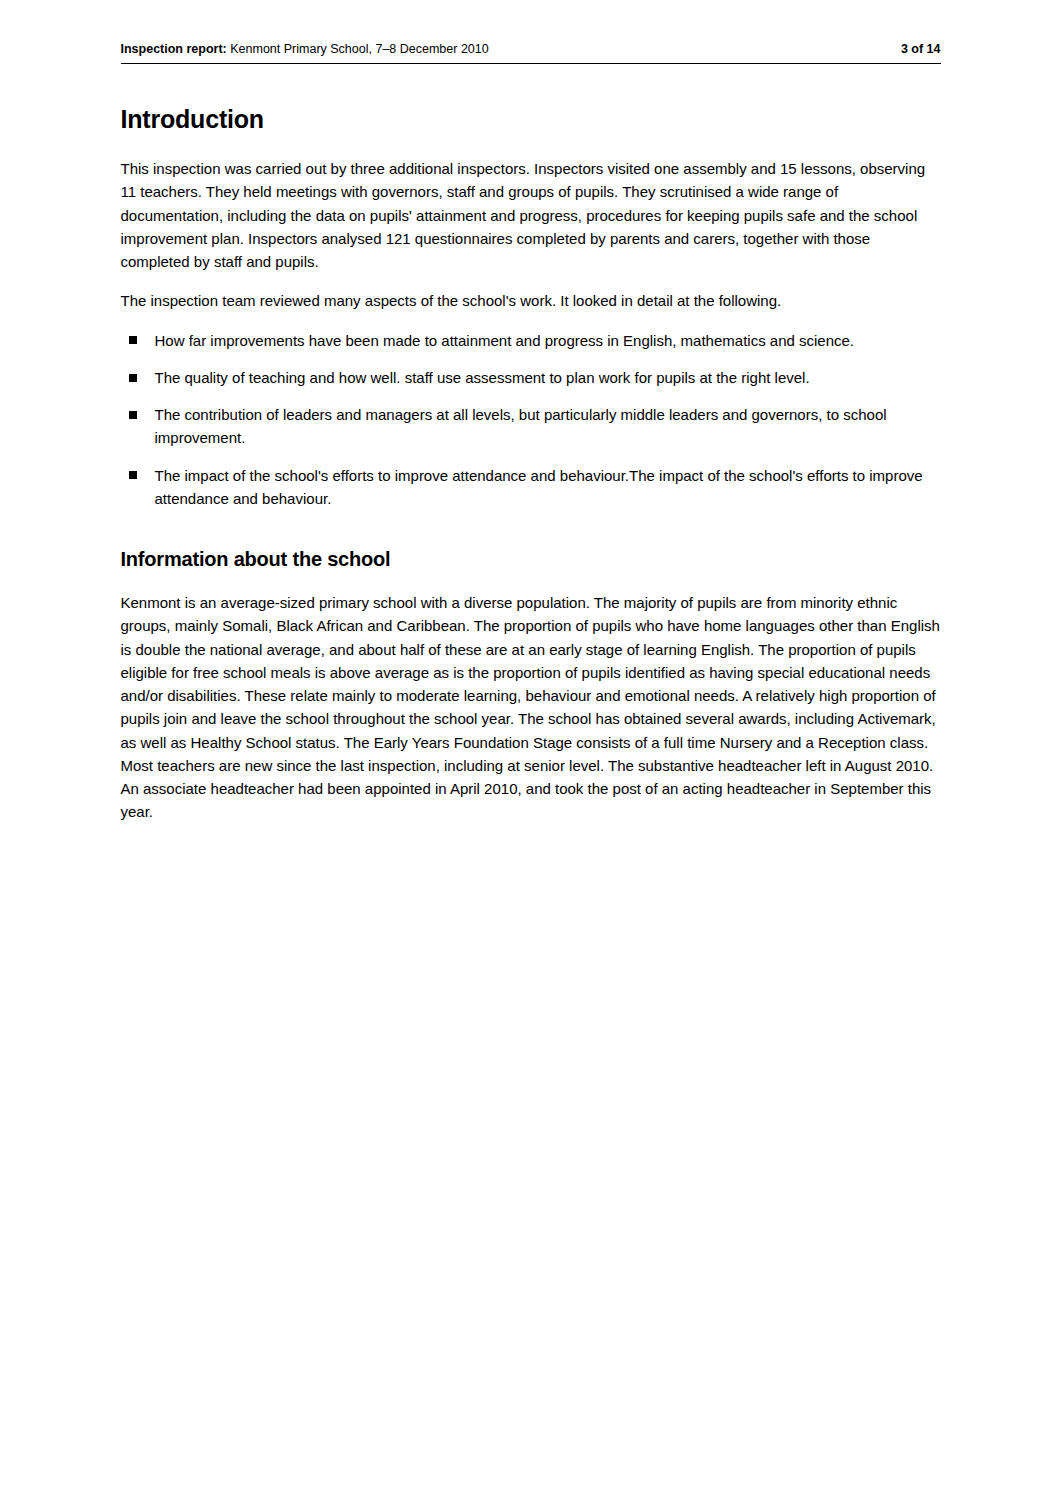Inspection report: Kenmont Primary School, 7–8 December 2010
3 of 14
Introduction
This inspection was carried out by three additional inspectors. Inspectors visited one assembly and 15 lessons, observing 11 teachers. They held meetings with governors, staff and groups of pupils. They scrutinised a wide range of documentation, including the data on pupils' attainment and progress, procedures for keeping pupils safe and the school improvement plan. Inspectors analysed 121 questionnaires completed by parents and carers, together with those completed by staff and pupils.
The inspection team reviewed many aspects of the school's work. It looked in detail at the following.
How far improvements have been made to attainment and progress in English, mathematics and science.
The quality of teaching and how well. staff use assessment to plan work for pupils at the right level.
The contribution of leaders and managers at all levels, but particularly middle leaders and governors, to school improvement.
The impact of the school's efforts to improve attendance and behaviour.The impact of the school's efforts to improve attendance and behaviour.
Information about the school
Kenmont is an average-sized primary school with a diverse population. The majority of pupils are from minority ethnic groups, mainly Somali, Black African and Caribbean. The proportion of pupils who have home languages other than English is double the national average, and about half of these are at an early stage of learning English. The proportion of pupils eligible for free school meals is above average as is the proportion of pupils identified as having special educational needs and/or disabilities. These relate mainly to moderate learning, behaviour and emotional needs. A relatively high proportion of pupils join and leave the school throughout the school year. The school has obtained several awards, including Activemark, as well as Healthy School status. The Early Years Foundation Stage consists of a full time Nursery and a Reception class. Most teachers are new since the last inspection, including at senior level. The substantive headteacher left in August 2010. An associate headteacher had been appointed in April 2010, and took the post of an acting headteacher in September this year.